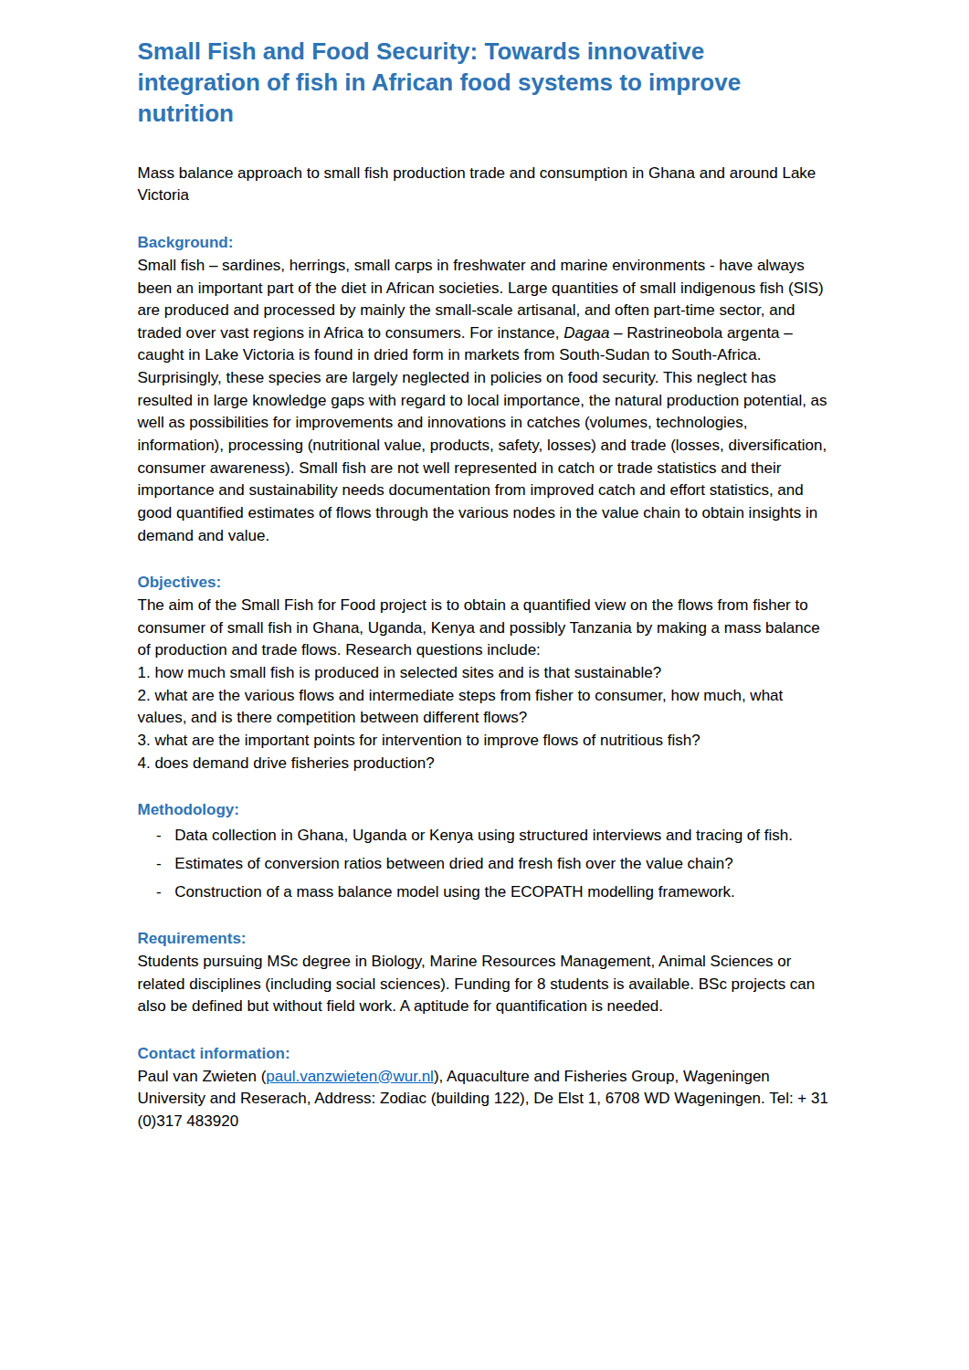Small Fish and Food Security: Towards innovative integration of fish in African food systems to improve nutrition
Mass balance approach to small fish production trade and consumption in Ghana and around Lake Victoria
Background:
Small fish – sardines, herrings, small carps in freshwater and marine environments - have always been an important part of the diet in African societies. Large quantities of small indigenous fish (SIS) are produced and processed by mainly the small-scale artisanal, and often part-time sector, and traded over vast regions in Africa to consumers. For instance, Dagaa – Rastrineobola argenta – caught in Lake Victoria is found in dried form in markets from South-Sudan to South-Africa. Surprisingly, these species are largely neglected in policies on food security. This neglect has resulted in large knowledge gaps with regard to local importance, the natural production potential, as well as possibilities for improvements and innovations in catches (volumes, technologies, information), processing (nutritional value, products, safety, losses) and trade (losses, diversification, consumer awareness). Small fish are not well represented in catch or trade statistics and their importance and sustainability needs documentation from improved catch and effort statistics, and good quantified estimates of flows through the various nodes in the value chain to obtain insights in demand and value.
Objectives:
The aim of the Small Fish for Food project is to obtain a quantified view on the flows from fisher to consumer of small fish in Ghana, Uganda, Kenya and possibly Tanzania by making a mass balance of production and trade flows. Research questions include:
1. how much small fish is produced in selected sites and is that sustainable?
2. what are the various flows and intermediate steps from fisher to consumer, how much, what values, and is there competition between different flows?
3. what are the important points for intervention to improve flows of nutritious fish?
4. does demand drive fisheries production?
Methodology:
Data collection in Ghana, Uganda or Kenya using structured interviews and tracing of fish.
Estimates of conversion ratios between dried and fresh fish over the value chain?
Construction of a mass balance model using the ECOPATH modelling framework.
Requirements:
Students pursuing MSc degree in Biology, Marine Resources Management, Animal Sciences or related disciplines (including social sciences). Funding for 8 students is available. BSc projects can also be defined but without field work. A aptitude for quantification is needed.
Contact information:
Paul van Zwieten (paul.vanzwieten@wur.nl), Aquaculture and Fisheries Group, Wageningen University and Reserach, Address: Zodiac (building 122), De Elst 1, 6708 WD Wageningen. Tel: + 31 (0)317 483920